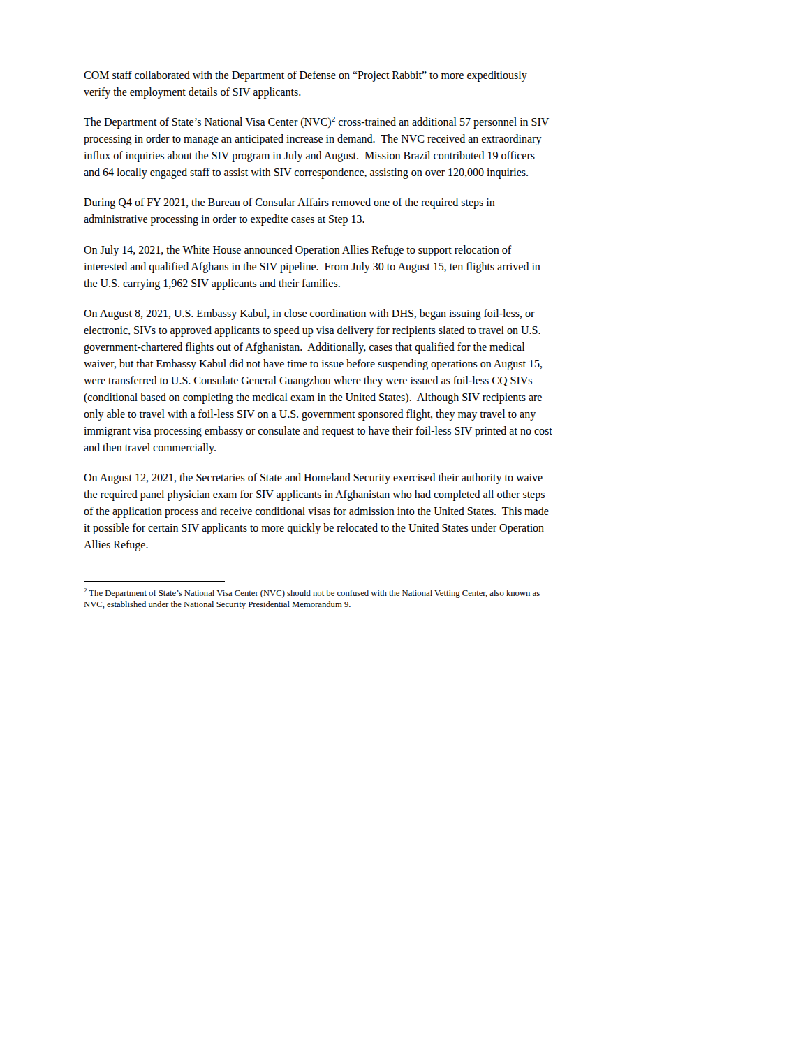COM staff collaborated with the Department of Defense on “Project Rabbit” to more expeditiously verify the employment details of SIV applicants.
The Department of State’s National Visa Center (NVC)2 cross-trained an additional 57 personnel in SIV processing in order to manage an anticipated increase in demand. The NVC received an extraordinary influx of inquiries about the SIV program in July and August. Mission Brazil contributed 19 officers and 64 locally engaged staff to assist with SIV correspondence, assisting on over 120,000 inquiries.
During Q4 of FY 2021, the Bureau of Consular Affairs removed one of the required steps in administrative processing in order to expedite cases at Step 13.
On July 14, 2021, the White House announced Operation Allies Refuge to support relocation of interested and qualified Afghans in the SIV pipeline. From July 30 to August 15, ten flights arrived in the U.S. carrying 1,962 SIV applicants and their families.
On August 8, 2021, U.S. Embassy Kabul, in close coordination with DHS, began issuing foil-less, or electronic, SIVs to approved applicants to speed up visa delivery for recipients slated to travel on U.S. government-chartered flights out of Afghanistan. Additionally, cases that qualified for the medical waiver, but that Embassy Kabul did not have time to issue before suspending operations on August 15, were transferred to U.S. Consulate General Guangzhou where they were issued as foil-less CQ SIVs (conditional based on completing the medical exam in the United States). Although SIV recipients are only able to travel with a foil-less SIV on a U.S. government sponsored flight, they may travel to any immigrant visa processing embassy or consulate and request to have their foil-less SIV printed at no cost and then travel commercially.
On August 12, 2021, the Secretaries of State and Homeland Security exercised their authority to waive the required panel physician exam for SIV applicants in Afghanistan who had completed all other steps of the application process and receive conditional visas for admission into the United States. This made it possible for certain SIV applicants to more quickly be relocated to the United States under Operation Allies Refuge.
2 The Department of State’s National Visa Center (NVC) should not be confused with the National Vetting Center, also known as NVC, established under the National Security Presidential Memorandum 9.